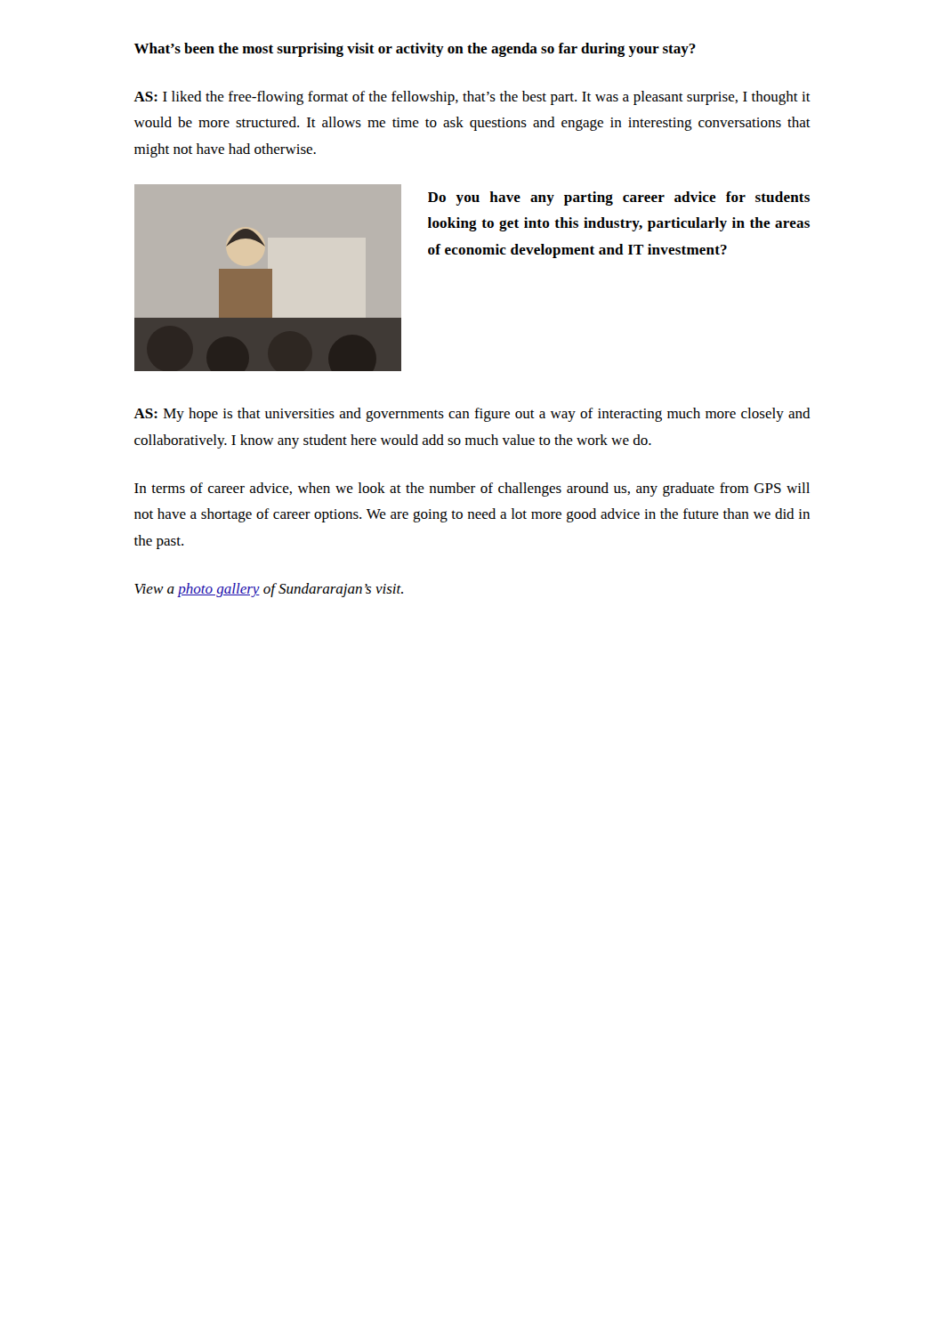What’s been the most surprising visit or activity on the agenda so far during your stay?
AS: I liked the free-flowing format of the fellowship, that’s the best part. It was a pleasant surprise, I thought it would be more structured. It allows me time to ask questions and engage in interesting conversations that might not have had otherwise.
Do you have any parting career advice for students looking to get into this industry, particularly in the areas of economic development and IT investment?
AS: My hope is that universities and governments can figure out a way of interacting much more closely and collaboratively. I know any student here would add so much value to the work we do.
In terms of career advice, when we look at the number of challenges around us, any graduate from GPS will not have a shortage of career options. We are going to need a lot more good advice in the future than we did in the past.
View a photo gallery of Sundararajan’s visit.